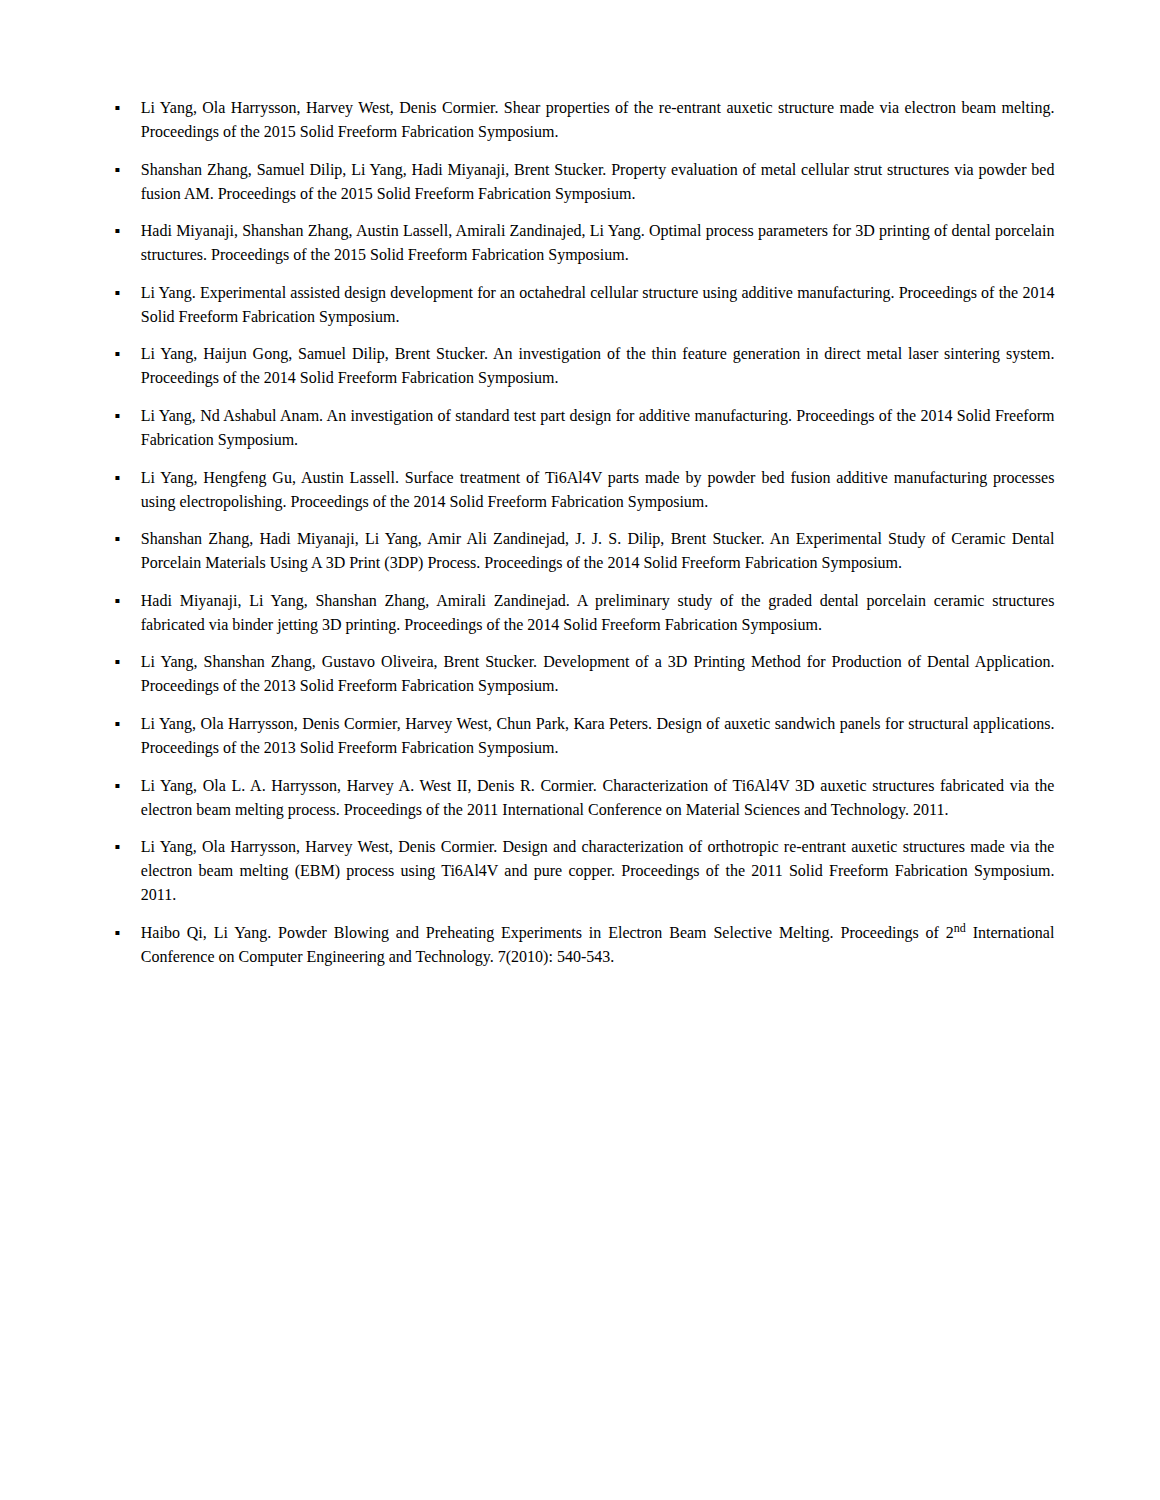Li Yang, Ola Harrysson, Harvey West, Denis Cormier. Shear properties of the re-entrant auxetic structure made via electron beam melting. Proceedings of the 2015 Solid Freeform Fabrication Symposium.
Shanshan Zhang, Samuel Dilip, Li Yang, Hadi Miyanaji, Brent Stucker. Property evaluation of metal cellular strut structures via powder bed fusion AM. Proceedings of the 2015 Solid Freeform Fabrication Symposium.
Hadi Miyanaji, Shanshan Zhang, Austin Lassell, Amirali Zandinajed, Li Yang. Optimal process parameters for 3D printing of dental porcelain structures. Proceedings of the 2015 Solid Freeform Fabrication Symposium.
Li Yang. Experimental assisted design development for an octahedral cellular structure using additive manufacturing. Proceedings of the 2014 Solid Freeform Fabrication Symposium.
Li Yang, Haijun Gong, Samuel Dilip, Brent Stucker. An investigation of the thin feature generation in direct metal laser sintering system. Proceedings of the 2014 Solid Freeform Fabrication Symposium.
Li Yang, Nd Ashabul Anam. An investigation of standard test part design for additive manufacturing. Proceedings of the 2014 Solid Freeform Fabrication Symposium.
Li Yang, Hengfeng Gu, Austin Lassell. Surface treatment of Ti6Al4V parts made by powder bed fusion additive manufacturing processes using electropolishing. Proceedings of the 2014 Solid Freeform Fabrication Symposium.
Shanshan Zhang, Hadi Miyanaji, Li Yang, Amir Ali Zandinejad, J. J. S. Dilip, Brent Stucker. An Experimental Study of Ceramic Dental Porcelain Materials Using A 3D Print (3DP) Process. Proceedings of the 2014 Solid Freeform Fabrication Symposium.
Hadi Miyanaji, Li Yang, Shanshan Zhang, Amirali Zandinejad. A preliminary study of the graded dental porcelain ceramic structures fabricated via binder jetting 3D printing. Proceedings of the 2014 Solid Freeform Fabrication Symposium.
Li Yang, Shanshan Zhang, Gustavo Oliveira, Brent Stucker. Development of a 3D Printing Method for Production of Dental Application. Proceedings of the 2013 Solid Freeform Fabrication Symposium.
Li Yang, Ola Harrysson, Denis Cormier, Harvey West, Chun Park, Kara Peters. Design of auxetic sandwich panels for structural applications. Proceedings of the 2013 Solid Freeform Fabrication Symposium.
Li Yang, Ola L. A. Harrysson, Harvey A. West II, Denis R. Cormier. Characterization of Ti6Al4V 3D auxetic structures fabricated via the electron beam melting process. Proceedings of the 2011 International Conference on Material Sciences and Technology. 2011.
Li Yang, Ola Harrysson, Harvey West, Denis Cormier. Design and characterization of orthotropic re-entrant auxetic structures made via the electron beam melting (EBM) process using Ti6Al4V and pure copper. Proceedings of the 2011 Solid Freeform Fabrication Symposium. 2011.
Haibo Qi, Li Yang. Powder Blowing and Preheating Experiments in Electron Beam Selective Melting. Proceedings of 2nd International Conference on Computer Engineering and Technology. 7(2010): 540-543.